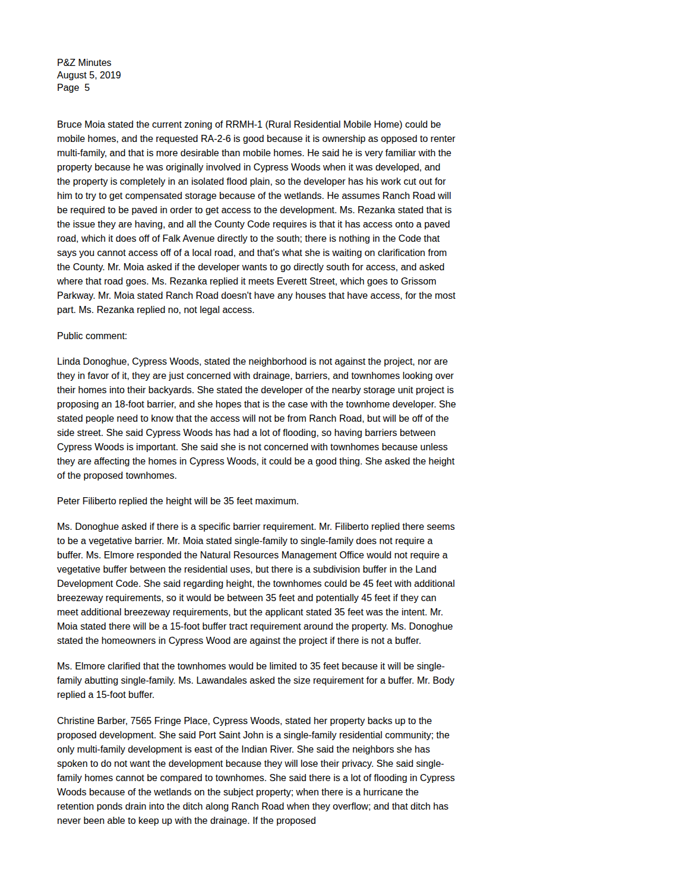P&Z Minutes
August 5, 2019
Page 5
Bruce Moia stated the current zoning of RRMH-1 (Rural Residential Mobile Home) could be mobile homes, and the requested RA-2-6 is good because it is ownership as opposed to renter multi-family, and that is more desirable than mobile homes. He said he is very familiar with the property because he was originally involved in Cypress Woods when it was developed, and the property is completely in an isolated flood plain, so the developer has his work cut out for him to try to get compensated storage because of the wetlands. He assumes Ranch Road will be required to be paved in order to get access to the development. Ms. Rezanka stated that is the issue they are having, and all the County Code requires is that it has access onto a paved road, which it does off of Falk Avenue directly to the south; there is nothing in the Code that says you cannot access off of a local road, and that's what she is waiting on clarification from the County. Mr. Moia asked if the developer wants to go directly south for access, and asked where that road goes. Ms. Rezanka replied it meets Everett Street, which goes to Grissom Parkway. Mr. Moia stated Ranch Road doesn't have any houses that have access, for the most part. Ms. Rezanka replied no, not legal access.
Public comment:
Linda Donoghue, Cypress Woods, stated the neighborhood is not against the project, nor are they in favor of it, they are just concerned with drainage, barriers, and townhomes looking over their homes into their backyards. She stated the developer of the nearby storage unit project is proposing an 18-foot barrier, and she hopes that is the case with the townhome developer. She stated people need to know that the access will not be from Ranch Road, but will be off of the side street. She said Cypress Woods has had a lot of flooding, so having barriers between Cypress Woods is important. She said she is not concerned with townhomes because unless they are affecting the homes in Cypress Woods, it could be a good thing. She asked the height of the proposed townhomes.
Peter Filiberto replied the height will be 35 feet maximum.
Ms. Donoghue asked if there is a specific barrier requirement. Mr. Filiberto replied there seems to be a vegetative barrier. Mr. Moia stated single-family to single-family does not require a buffer. Ms. Elmore responded the Natural Resources Management Office would not require a vegetative buffer between the residential uses, but there is a subdivision buffer in the Land Development Code. She said regarding height, the townhomes could be 45 feet with additional breezeway requirements, so it would be between 35 feet and potentially 45 feet if they can meet additional breezeway requirements, but the applicant stated 35 feet was the intent. Mr. Moia stated there will be a 15-foot buffer tract requirement around the property. Ms. Donoghue stated the homeowners in Cypress Wood are against the project if there is not a buffer.
Ms. Elmore clarified that the townhomes would be limited to 35 feet because it will be single-family abutting single-family. Ms. Lawandales asked the size requirement for a buffer. Mr. Body replied a 15-foot buffer.
Christine Barber, 7565 Fringe Place, Cypress Woods, stated her property backs up to the proposed development. She said Port Saint John is a single-family residential community; the only multi-family development is east of the Indian River. She said the neighbors she has spoken to do not want the development because they will lose their privacy. She said single-family homes cannot be compared to townhomes. She said there is a lot of flooding in Cypress Woods because of the wetlands on the subject property; when there is a hurricane the retention ponds drain into the ditch along Ranch Road when they overflow; and that ditch has never been able to keep up with the drainage. If the proposed